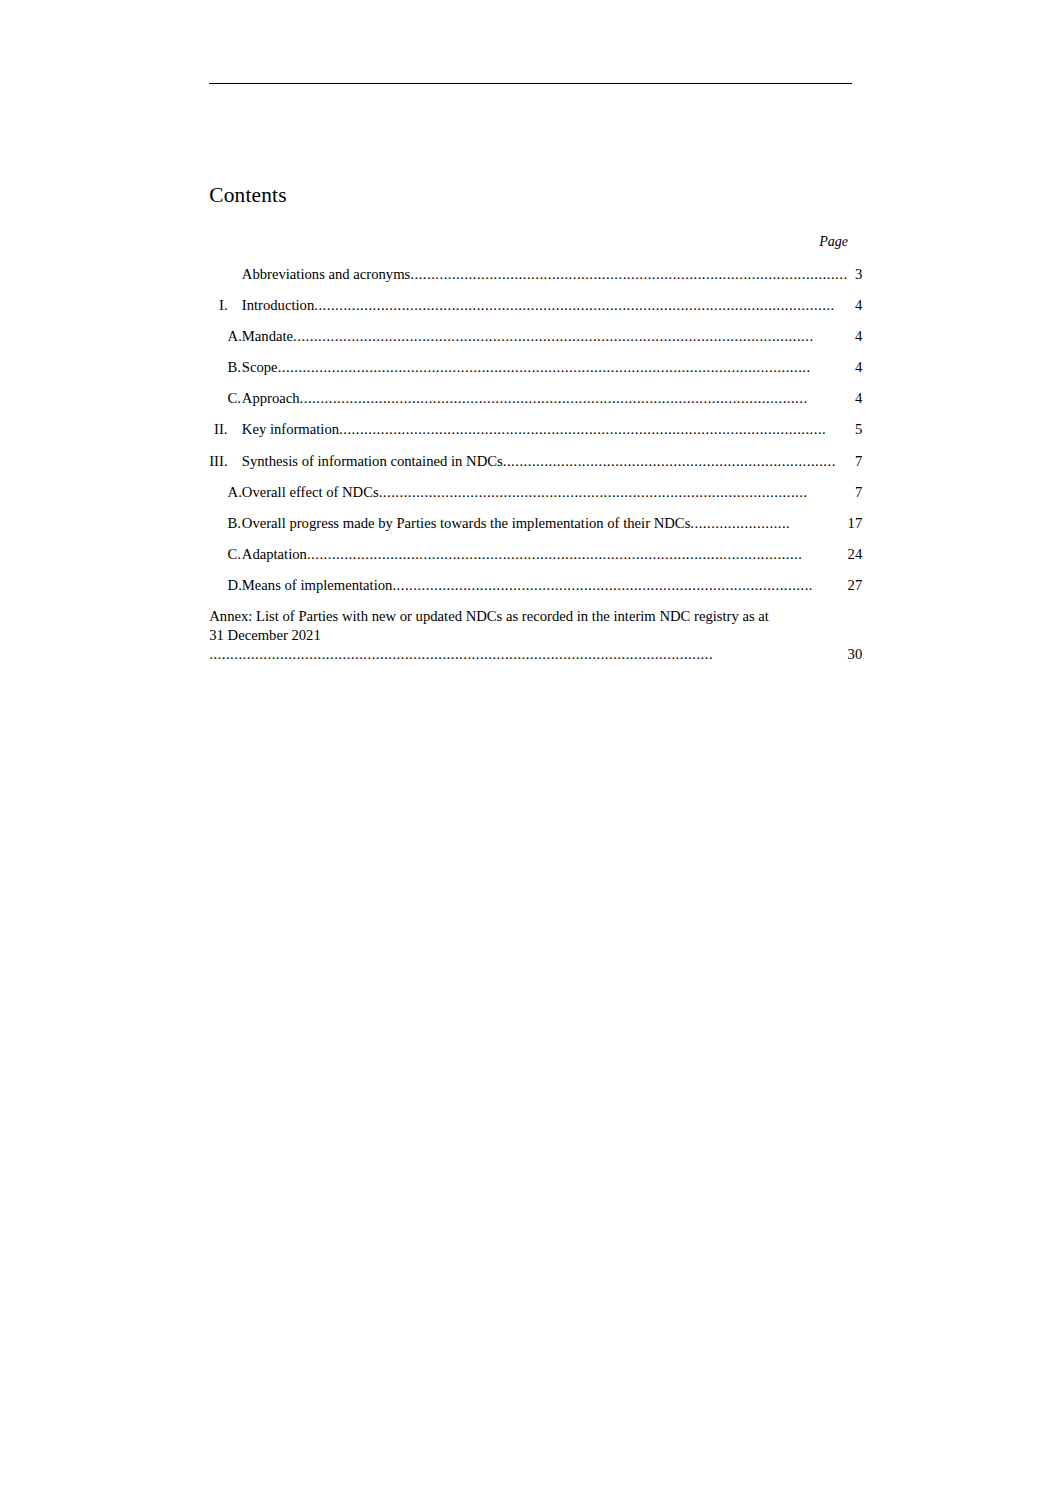Contents
Page
| | | Abbreviations and acronyms ......................................................................................................... | 3 |
| I. | | Introduction ............................................................................................................................. | 4 |
| | A. | Mandate ............................................................................................................................. | 4 |
| | B. | Scope ................................................................................................................................ | 4 |
| | C. | Approach .......................................................................................................................... | 4 |
| II. | | Key information ..................................................................................................................... | 5 |
| III. | | Synthesis of information contained in NDCs ................................................................................ | 7 |
| | A. | Overall effect of NDCs ....................................................................................................... | 7 |
| | B. | Overall progress made by Parties towards the implementation of their NDCs ........................ | 17 |
| | C. | Adaptation ....................................................................................................................... | 24 |
| | D. | Means of implementation ..................................................................................................... | 27 |
| Annex: List of Parties with new or updated NDCs as recorded in the interim NDC registry as at 31 December 2021 ......................................................................................................................... | 30 |